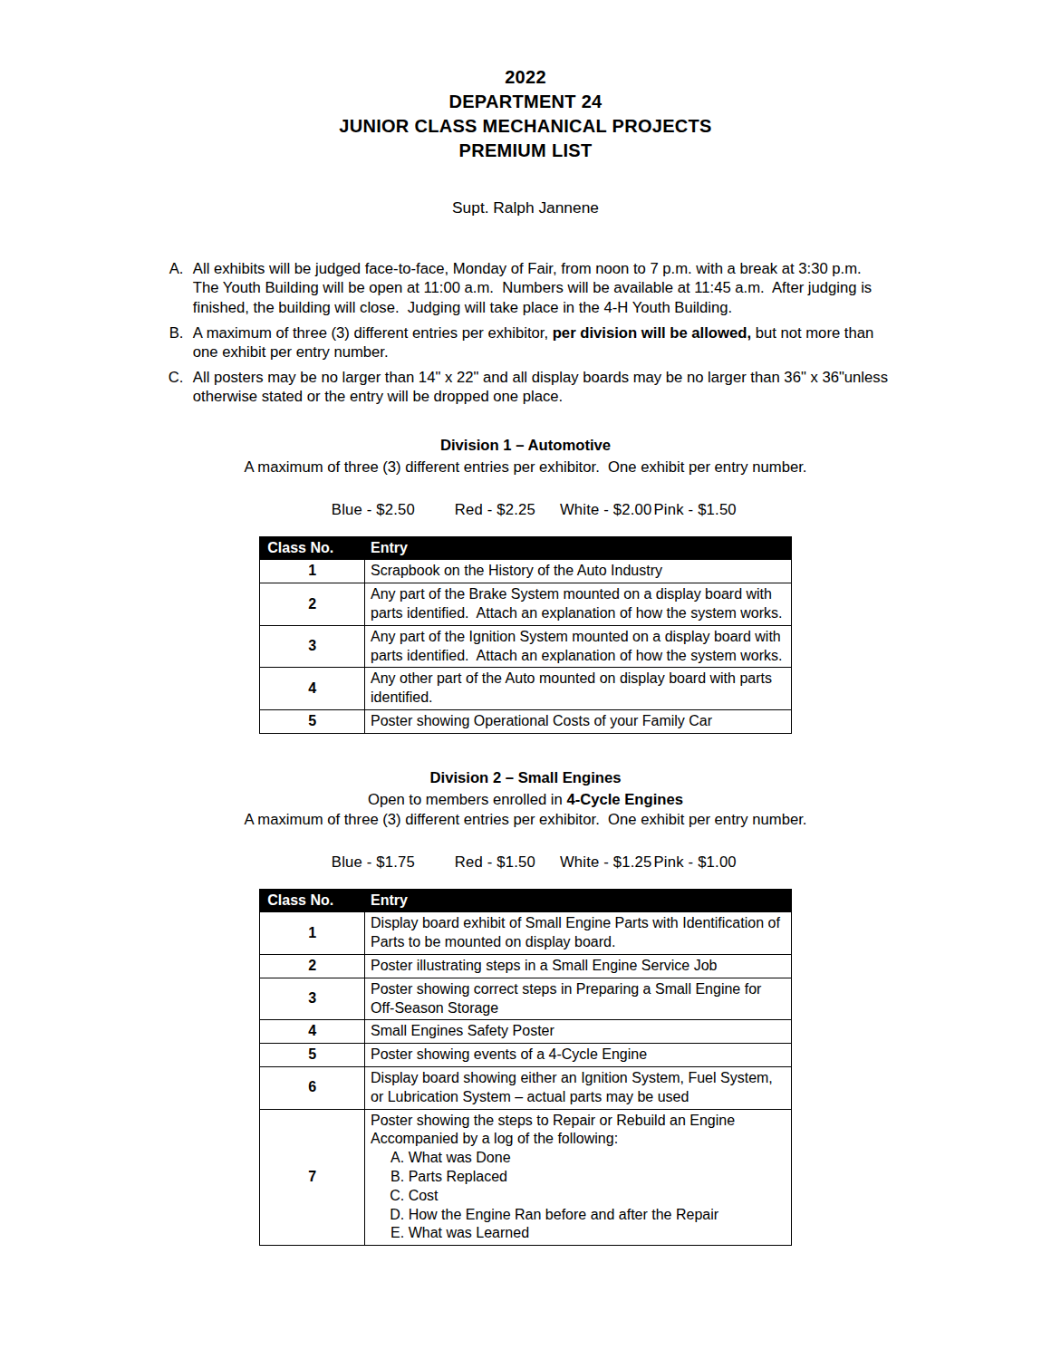2022
DEPARTMENT 24
JUNIOR CLASS MECHANICAL PROJECTS
PREMIUM LIST
Supt. Ralph Jannene
All exhibits will be judged face-to-face, Monday of Fair, from noon to 7 p.m. with a break at 3:30 p.m. The Youth Building will be open at 11:00 a.m. Numbers will be available at 11:45 a.m. After judging is finished, the building will close. Judging will take place in the 4-H Youth Building.
A maximum of three (3) different entries per exhibitor, per division will be allowed, but not more than one exhibit per entry number.
All posters may be no larger than 14" x 22" and all display boards may be no larger than 36" x 36"unless otherwise stated or the entry will be dropped one place.
Division 1 – Automotive
A maximum of three (3) different entries per exhibitor. One exhibit per entry number.
Blue - $2.50 Red - $2.25 White - $2.00 Pink - $1.50
| Class No. | Entry |
| --- | --- |
| 1 | Scrapbook on the History of the Auto Industry |
| 2 | Any part of the Brake System mounted on a display board with parts identified. Attach an explanation of how the system works. |
| 3 | Any part of the Ignition System mounted on a display board with parts identified. Attach an explanation of how the system works. |
| 4 | Any other part of the Auto mounted on display board with parts identified. |
| 5 | Poster showing Operational Costs of your Family Car |
Division 2 – Small Engines
Open to members enrolled in 4-Cycle Engines
A maximum of three (3) different entries per exhibitor. One exhibit per entry number.
Blue - $1.75 Red - $1.50 White - $1.25 Pink - $1.00
| Class No. | Entry |
| --- | --- |
| 1 | Display board exhibit of Small Engine Parts with Identification of Parts to be mounted on display board. |
| 2 | Poster illustrating steps in a Small Engine Service Job |
| 3 | Poster showing correct steps in Preparing a Small Engine for Off-Season Storage |
| 4 | Small Engines Safety Poster |
| 5 | Poster showing events of a 4-Cycle Engine |
| 6 | Display board showing either an Ignition System, Fuel System, or Lubrication System – actual parts may be used |
| 7 | Poster showing the steps to Repair or Rebuild an Engine Accompanied by a log of the following: What was Done Parts Replaced Cost How the Engine Ran before and after the Repair What was Learned |